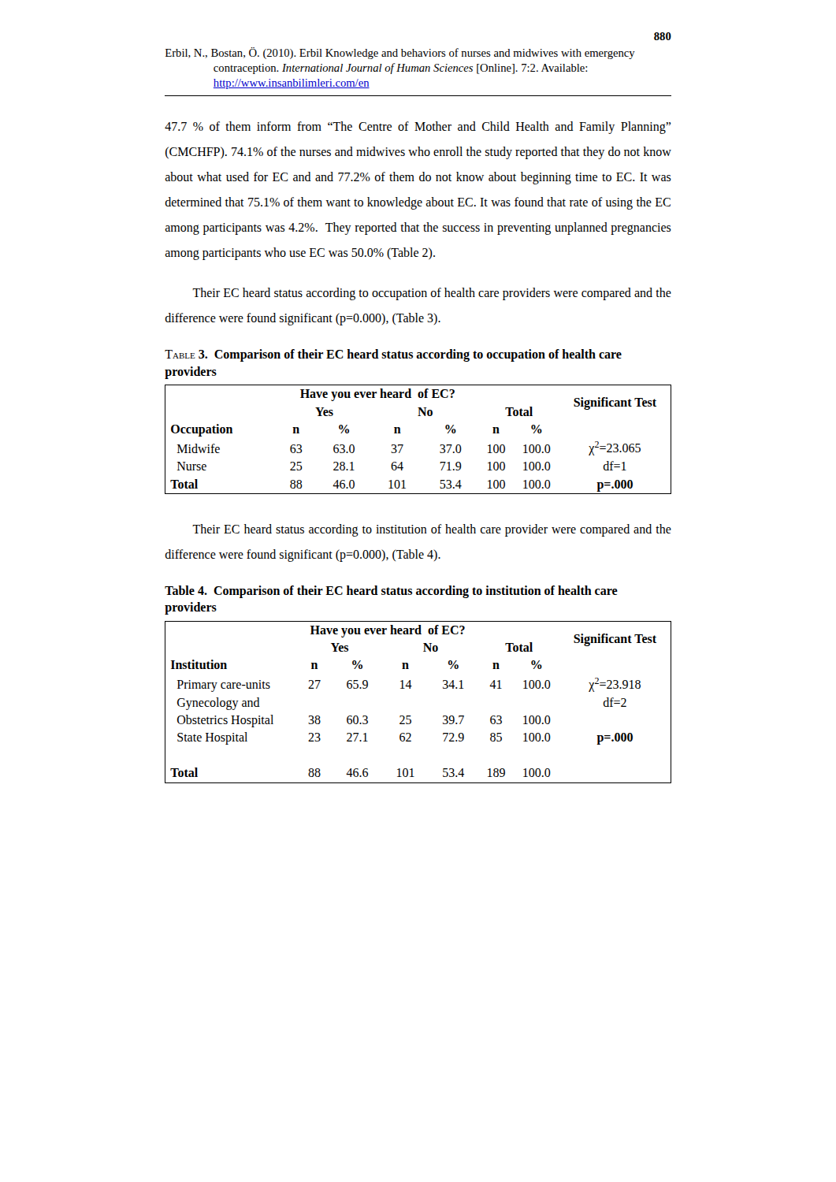880
Erbil, N., Bostan, Ö. (2010). Erbil Knowledge and behaviors of nurses and midwives with emergency contraception. International Journal of Human Sciences [Online]. 7:2. Available: http://www.insanbilimleri.com/en
47.7 % of them inform from “The Centre of Mother and Child Health and Family Planning” (CMCHFP). 74.1% of the nurses and midwives who enroll the study reported that they do not know about what used for EC and and 77.2% of them do not know about beginning time to EC. It was determined that 75.1% of them want to knowledge about EC. It was found that rate of using the EC among participants was 4.2%. They reported that the success in preventing unplanned pregnancies among participants who use EC was 50.0% (Table 2).
Their EC heard status according to occupation of health care providers were compared and the difference were found significant (p=0.000), (Table 3).
Table 3. Comparison of their EC heard status according to occupation of health care providers
| | Have you ever heard of EC? | | Significant Test |
| | Yes | No | Total |
| Occupation | n | % | n | % | n | % | |
| Midwife | 63 | 63.0 | 37 | 37.0 | 100 | 100.0 | χ 2 =23.065 |
| Nurse | 25 | 28.1 | 64 | 71.9 | 100 | 100.0 | df=1 |
| Total | 88 | 46.0 | 101 | 53.4 | 100 | 100.0 | p=.000 |
Their EC heard status according to institution of health care provider were compared and the difference were found significant (p=0.000), (Table 4).
Table 4. Comparison of their EC heard status according to institution of health care providers
| | Have you ever heard of EC? | | Significant Test |
| | Yes | No | Total |
| Institution | n | % | n | % | n | % | |
| Primary care-units | 27 | 65.9 | 14 | 34.1 | 41 | 100.0 | χ 2 =23.918 |
| Gynecology and | | | | | | | df=2 |
| Obstetrics Hospital | 38 | 60.3 | 25 | 39.7 | 63 | 100.0 | |
| State Hospital | 23 | 27.1 | 62 | 72.9 | 85 | 100.0 | p=.000 |
| Total | 88 | 46.6 | 101 | 53.4 | 189 | 100.0 | |